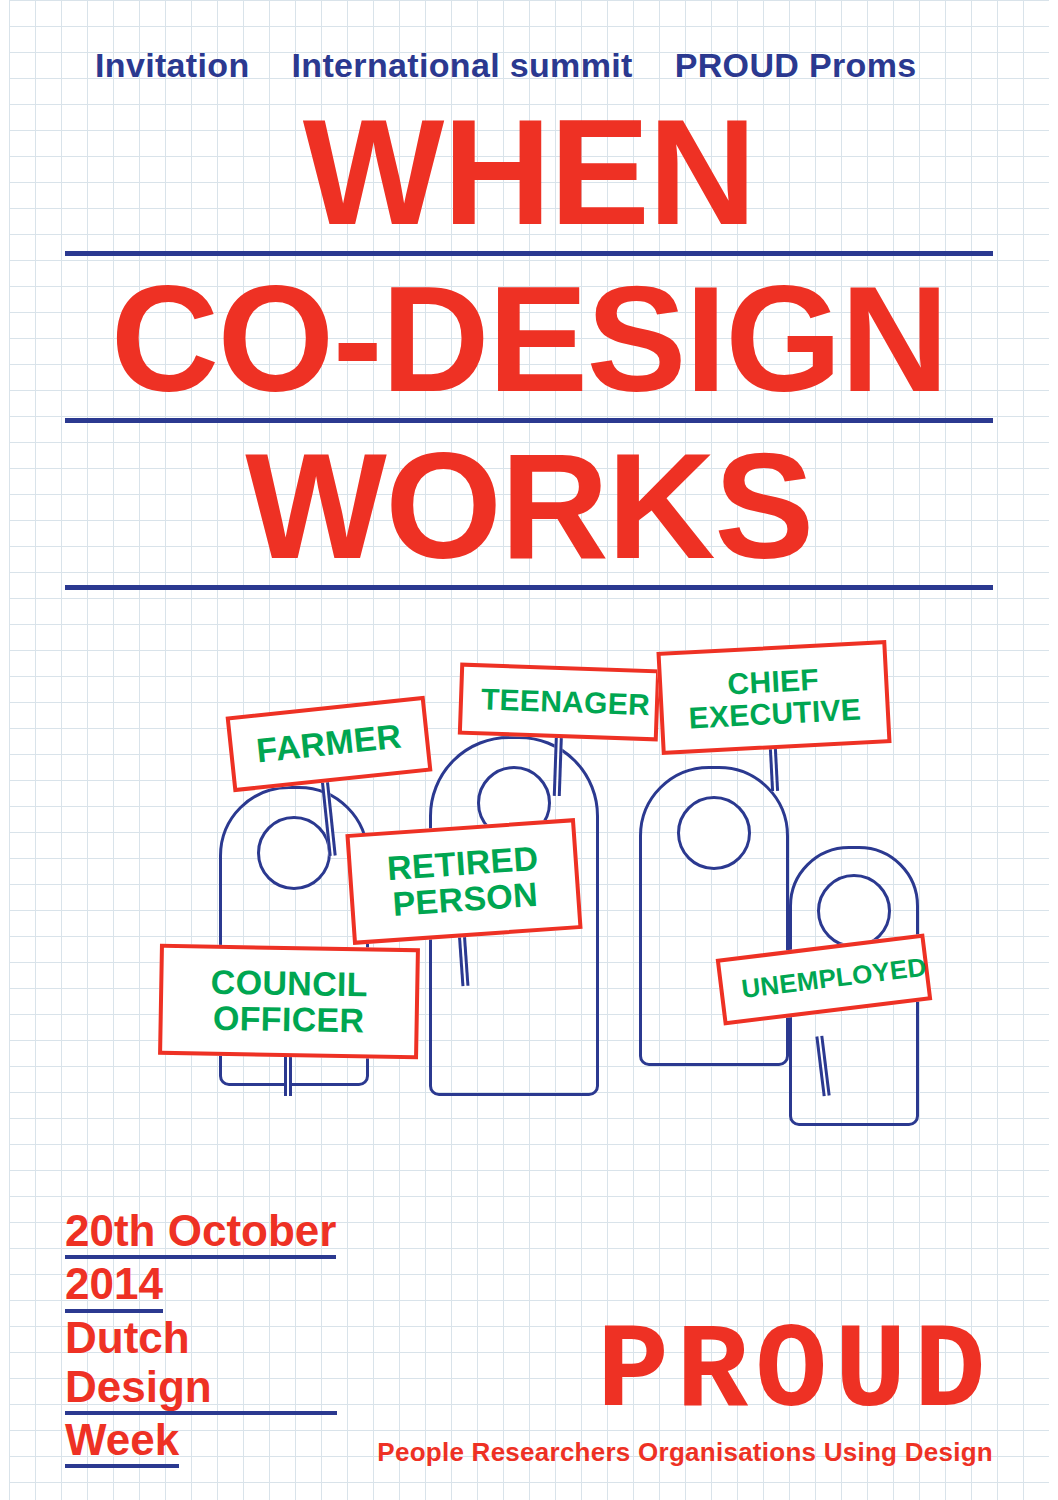Invitation International summit PROUD Proms
WHEN CO-DESIGN WORKS
Farmer
Teenager
Chief
Executive
Retired
Person
Council
Officer
Unemployed
20th October 2014 Dutch Design Week
PROUD
People Researchers Organisations Using Design